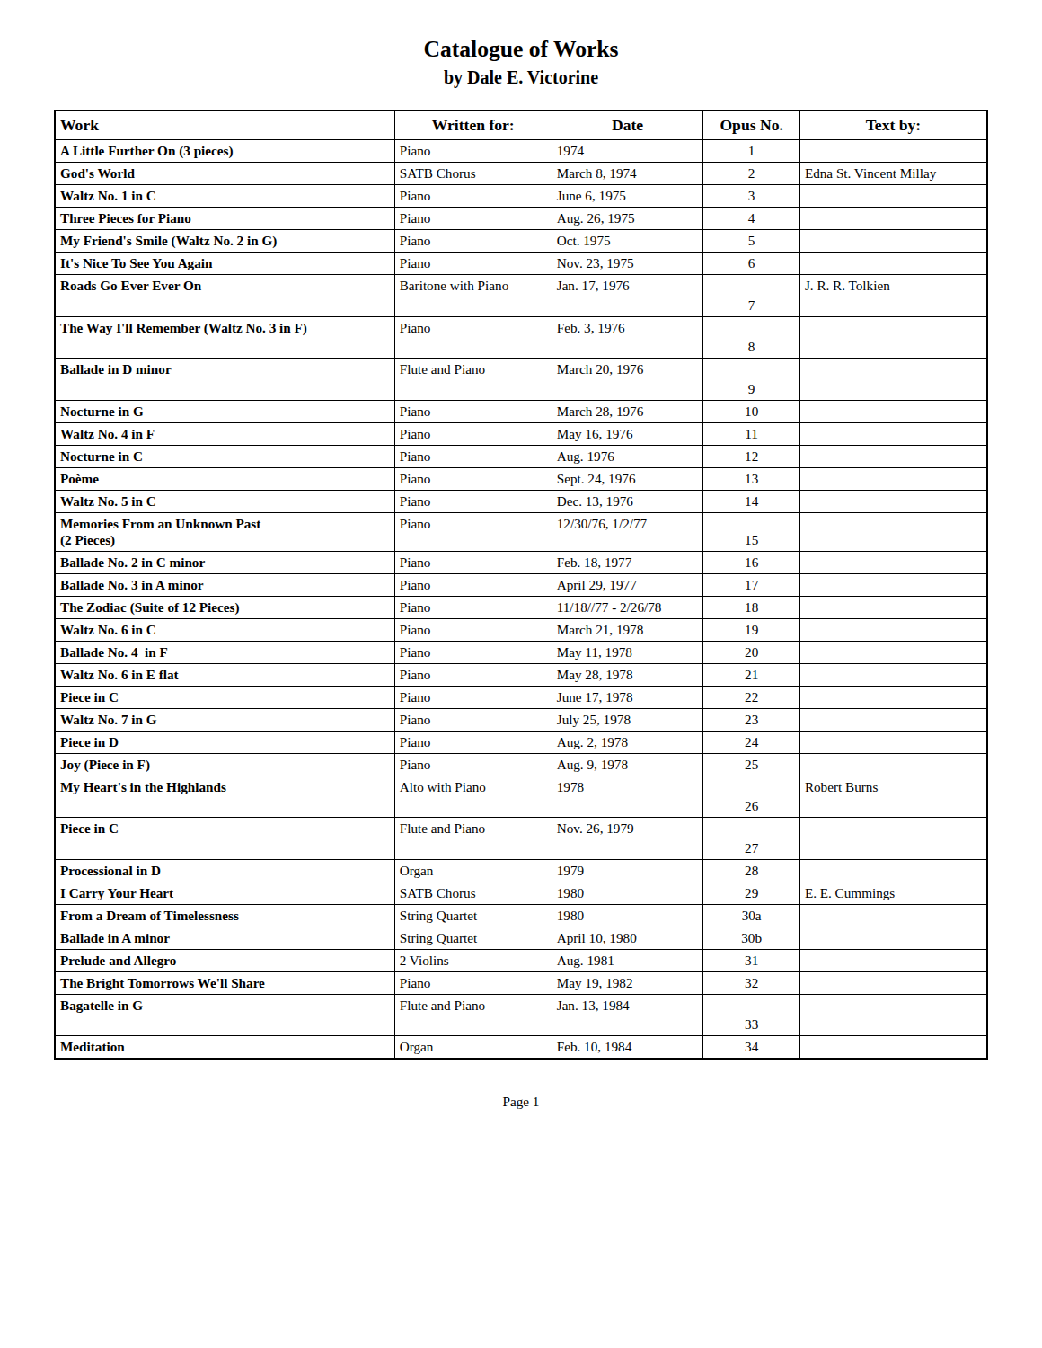Catalogue of Works
by Dale E. Victorine
| Work | Written for: | Date | Opus No. | Text by: |
| --- | --- | --- | --- | --- |
| A Little Further On (3 pieces) | Piano | 1974 | 1 | |
| God's World | SATB Chorus | March 8, 1974 | 2 | Edna St. Vincent Millay |
| Waltz No. 1 in C | Piano | June 6, 1975 | 3 | |
| Three Pieces for Piano | Piano | Aug. 26, 1975 | 4 | |
| My Friend's Smile (Waltz No. 2 in G) | Piano | Oct. 1975 | 5 | |
| It's Nice To See You Again | Piano | Nov. 23, 1975 | 6 | |
| Roads Go Ever Ever On | Baritone with Piano | Jan. 17, 1976 | 7 | J. R. R. Tolkien |
| The Way I'll Remember (Waltz No. 3 in F) | Piano | Feb. 3, 1976 | 8 | |
| Ballade in D minor | Flute and Piano | March 20, 1976 | 9 | |
| Nocturne in G | Piano | March 28, 1976 | 10 | |
| Waltz No. 4 in F | Piano | May 16, 1976 | 11 | |
| Nocturne in C | Piano | Aug. 1976 | 12 | |
| Poème | Piano | Sept. 24, 1976 | 13 | |
| Waltz No. 5 in C | Piano | Dec. 13, 1976 | 14 | |
| Memories From an Unknown Past (2 Pieces) | Piano | 12/30/76, 1/2/77 | 15 | |
| Ballade No. 2 in C minor | Piano | Feb. 18, 1977 | 16 | |
| Ballade No. 3 in A minor | Piano | April 29, 1977 | 17 | |
| The Zodiac (Suite of 12 Pieces) | Piano | 11/18//77 - 2/26/78 | 18 | |
| Waltz No. 6 in C | Piano | March 21, 1978 | 19 | |
| Ballade No. 4 in F | Piano | May 11, 1978 | 20 | |
| Waltz No. 6 in E flat | Piano | May 28, 1978 | 21 | |
| Piece in C | Piano | June 17, 1978 | 22 | |
| Waltz No. 7 in G | Piano | July 25, 1978 | 23 | |
| Piece in D | Piano | Aug. 2, 1978 | 24 | |
| Joy (Piece in F) | Piano | Aug. 9, 1978 | 25 | |
| My Heart's in the Highlands | Alto with Piano | 1978 | 26 | Robert Burns |
| Piece in C | Flute and Piano | Nov. 26, 1979 | 27 | |
| Processional in D | Organ | 1979 | 28 | |
| I Carry Your Heart | SATB Chorus | 1980 | 29 | E. E. Cummings |
| From a Dream of Timelessness | String Quartet | 1980 | 30a | |
| Ballade in A minor | String Quartet | April 10, 1980 | 30b | |
| Prelude and Allegro | 2 Violins | Aug. 1981 | 31 | |
| The Bright Tomorrows We'll Share | Piano | May 19, 1982 | 32 | |
| Bagatelle in G | Flute and Piano | Jan. 13, 1984 | 33 | |
| Meditation | Organ | Feb. 10, 1984 | 34 | |
Page 1